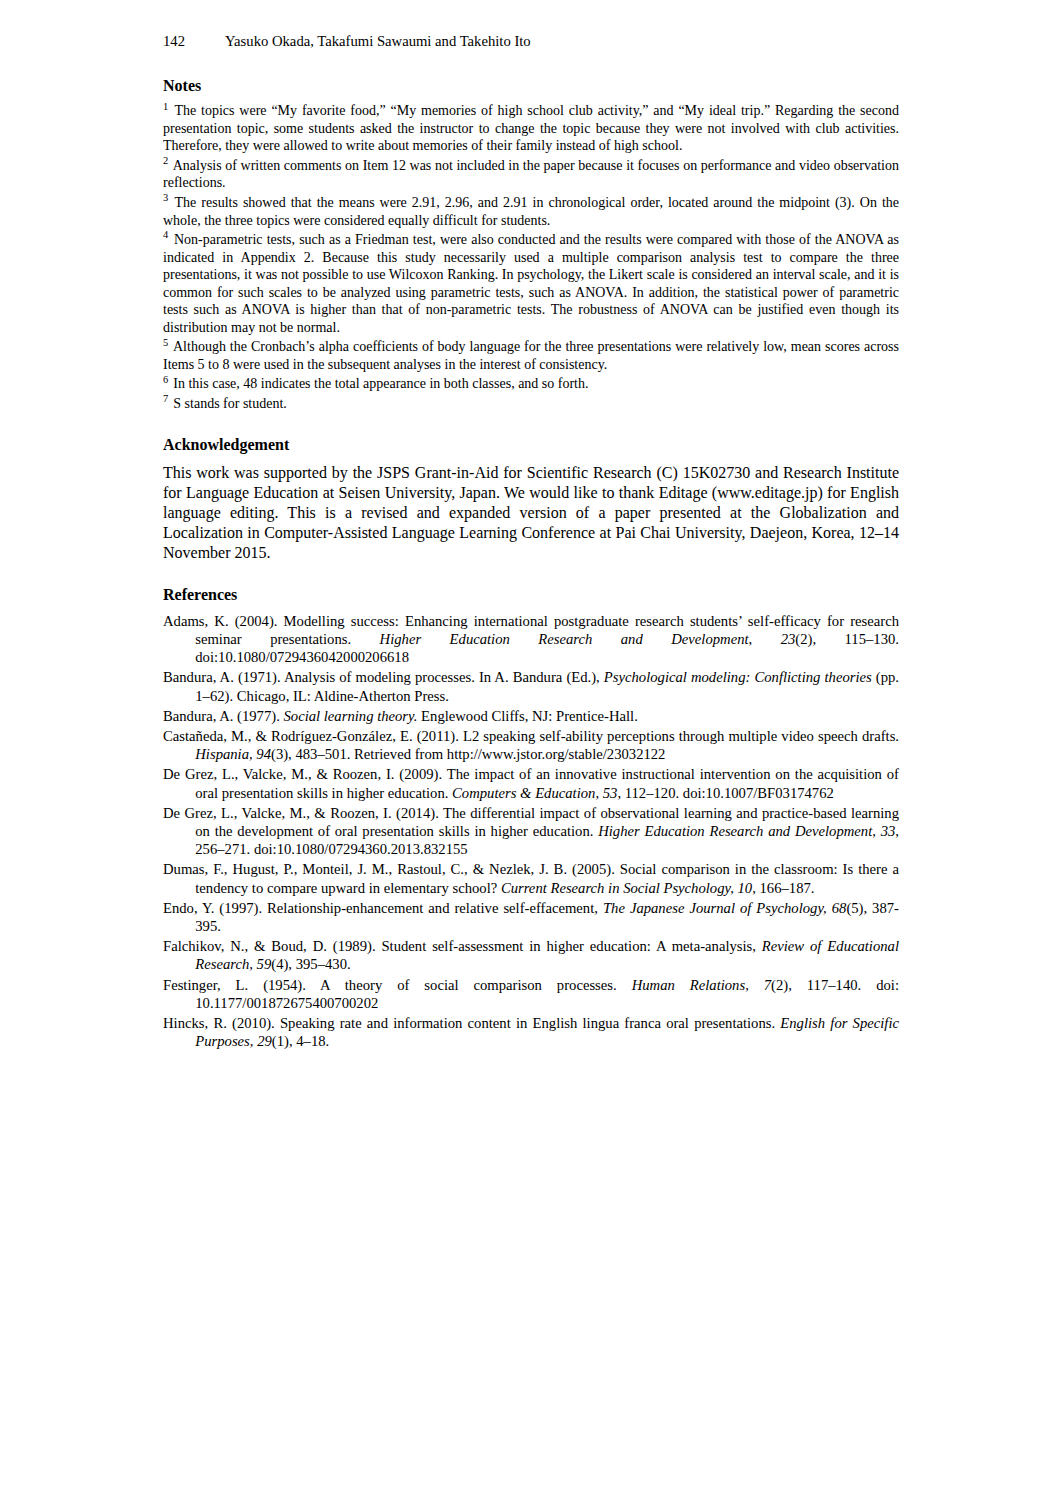142 Yasuko Okada, Takafumi Sawaumi and Takehito Ito
Notes
1 The topics were “My favorite food,” “My memories of high school club activity,” and “My ideal trip.” Regarding the second presentation topic, some students asked the instructor to change the topic because they were not involved with club activities. Therefore, they were allowed to write about memories of their family instead of high school.
2 Analysis of written comments on Item 12 was not included in the paper because it focuses on performance and video observation reflections.
3 The results showed that the means were 2.91, 2.96, and 2.91 in chronological order, located around the midpoint (3). On the whole, the three topics were considered equally difficult for students.
4 Non-parametric tests, such as a Friedman test, were also conducted and the results were compared with those of the ANOVA as indicated in Appendix 2. Because this study necessarily used a multiple comparison analysis test to compare the three presentations, it was not possible to use Wilcoxon Ranking. In psychology, the Likert scale is considered an interval scale, and it is common for such scales to be analyzed using parametric tests, such as ANOVA. In addition, the statistical power of parametric tests such as ANOVA is higher than that of non-parametric tests. The robustness of ANOVA can be justified even though its distribution may not be normal.
5 Although the Cronbach’s alpha coefficients of body language for the three presentations were relatively low, mean scores across Items 5 to 8 were used in the subsequent analyses in the interest of consistency.
6 In this case, 48 indicates the total appearance in both classes, and so forth.
7 S stands for student.
Acknowledgement
This work was supported by the JSPS Grant-in-Aid for Scientific Research (C) 15K02730 and Research Institute for Language Education at Seisen University, Japan. We would like to thank Editage (www.editage.jp) for English language editing. This is a revised and expanded version of a paper presented at the Globalization and Localization in Computer-Assisted Language Learning Conference at Pai Chai University, Daejeon, Korea, 12–14 November 2015.
References
Adams, K. (2004). Modelling success: Enhancing international postgraduate research students’ self-efficacy for research seminar presentations. Higher Education Research and Development, 23(2), 115–130. doi:10.1080/0729436042000206618
Bandura, A. (1971). Analysis of modeling processes. In A. Bandura (Ed.), Psychological modeling: Conflicting theories (pp. 1–62). Chicago, IL: Aldine-Atherton Press.
Bandura, A. (1977). Social learning theory. Englewood Cliffs, NJ: Prentice-Hall.
Castañeda, M., & Rodríguez-González, E. (2011). L2 speaking self-ability perceptions through multiple video speech drafts. Hispania, 94(3), 483–501. Retrieved from http://www.jstor.org/stable/23032122
De Grez, L., Valcke, M., & Roozen, I. (2009). The impact of an innovative instructional intervention on the acquisition of oral presentation skills in higher education. Computers & Education, 53, 112–120. doi:10.1007/BF03174762
De Grez, L., Valcke, M., & Roozen, I. (2014). The differential impact of observational learning and practice-based learning on the development of oral presentation skills in higher education. Higher Education Research and Development, 33, 256–271. doi:10.1080/07294360.2013.832155
Dumas, F., Hugust, P., Monteil, J. M., Rastoul, C., & Nezlek, J. B. (2005). Social comparison in the classroom: Is there a tendency to compare upward in elementary school? Current Research in Social Psychology, 10, 166–187.
Endo, Y. (1997). Relationship-enhancement and relative self-effacement, The Japanese Journal of Psychology, 68(5), 387-395.
Falchikov, N., & Boud, D. (1989). Student self-assessment in higher education: A meta-analysis, Review of Educational Research, 59(4), 395–430.
Festinger, L. (1954). A theory of social comparison processes. Human Relations, 7(2), 117–140. doi: 10.1177/001872675400700202
Hincks, R. (2010). Speaking rate and information content in English lingua franca oral presentations. English for Specific Purposes, 29(1), 4–18.